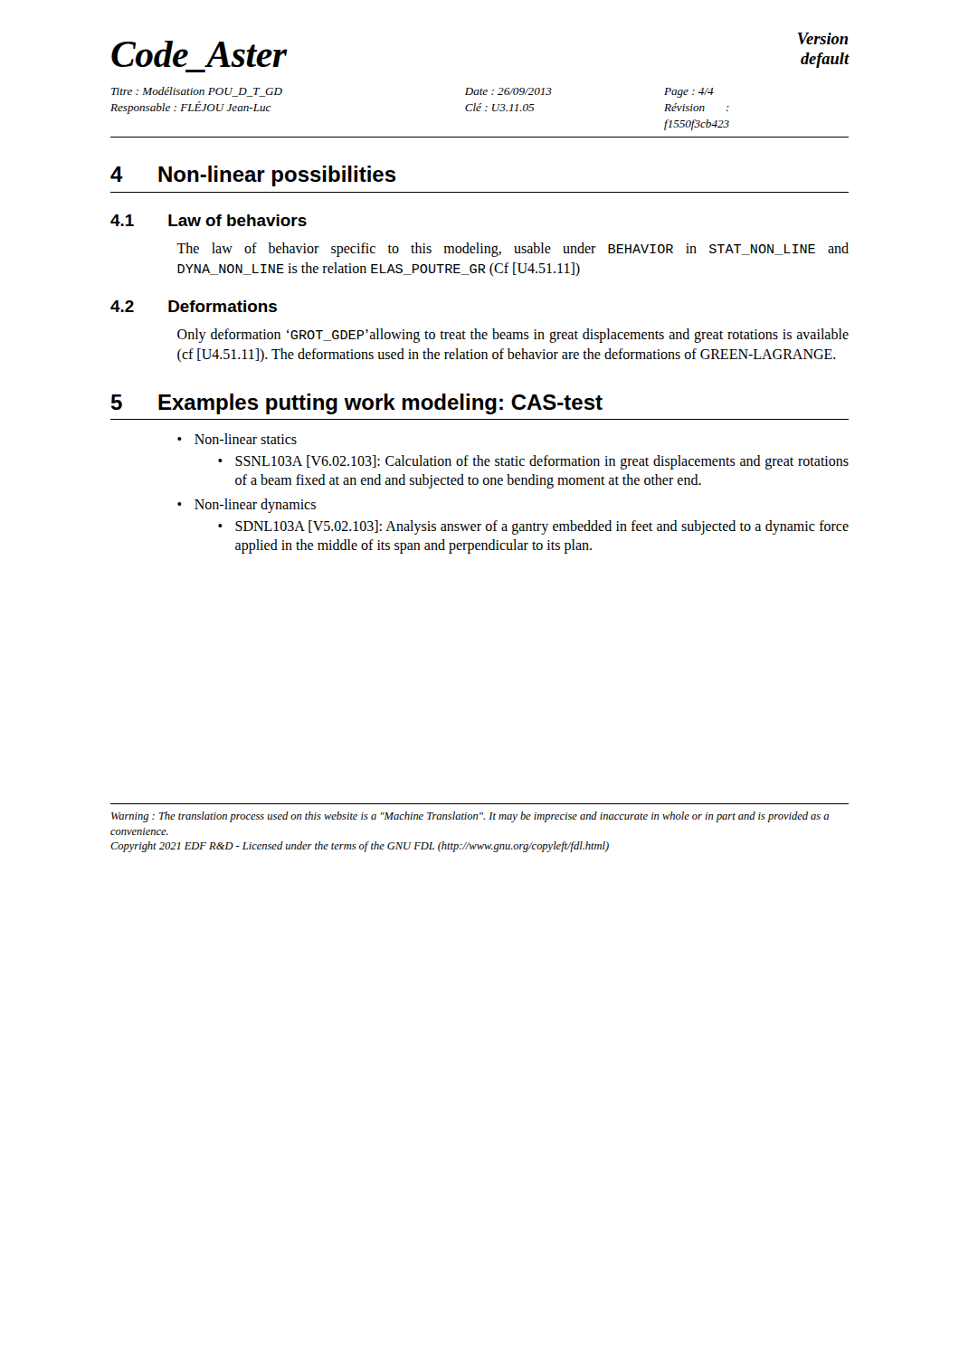Version
default
Code_Aster
| Titre : Modélisation POU_D_T_GD | Date : 26/09/2013 | Page : 4/4 |
| Responsable : FLÉJOU Jean-Luc | Clé : U3.11.05 | Révision : |
| | | f1550f3cb423 |
4 Non-linear possibilities
4.1 Law of behaviors
The law of behavior specific to this modeling, usable under BEHAVIOR in STAT_NON_LINE and DYNA_NON_LINE is the relation ELAS_POUTRE_GR (Cf [U4.51.11])
4.2 Deformations
Only deformation ‘GROT_GDEP’allowing to treat the beams in great displacements and great rotations is available (cf [U4.51.11]). The deformations used in the relation of behavior are the deformations of GREEN-LAGRANGE.
5 Examples putting work modeling: CAS-test
Non-linear statics
SSNL103A [V6.02.103]: Calculation of the static deformation in great displacements and great rotations of a beam fixed at an end and subjected to one bending moment at the other end.
Non-linear dynamics
SDNL103A [V5.02.103]: Analysis answer of a gantry embedded in feet and subjected to a dynamic force applied in the middle of its span and perpendicular to its plan.
Warning : The translation process used on this website is a "Machine Translation". It may be imprecise and inaccurate in whole or in part and is provided as a convenience.
Copyright 2021 EDF R&D - Licensed under the terms of the GNU FDL (http://www.gnu.org/copyleft/fdl.html)